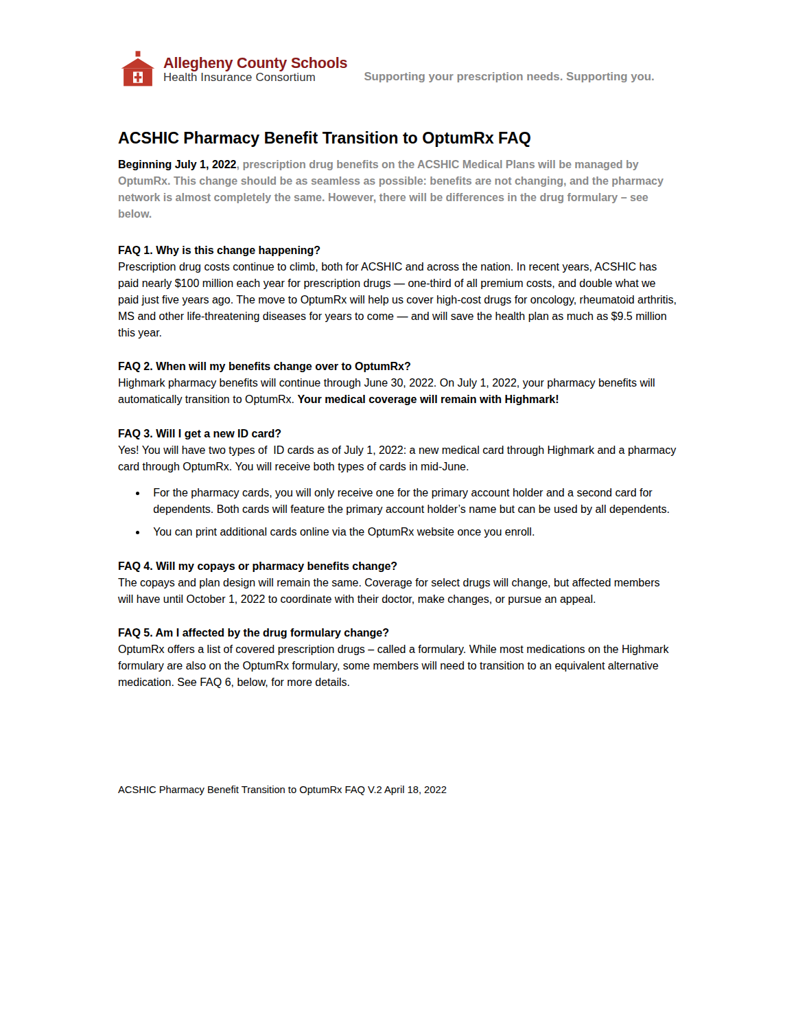Allegheny County Schools
Health Insurance Consortium
Supporting your prescription needs. Supporting you.
ACSHIC Pharmacy Benefit Transition to OptumRx FAQ
Beginning July 1, 2022, prescription drug benefits on the ACSHIC Medical Plans will be managed by OptumRx. This change should be as seamless as possible: benefits are not changing, and the pharmacy network is almost completely the same. However, there will be differences in the drug formulary – see below.
FAQ 1. Why is this change happening?
Prescription drug costs continue to climb, both for ACSHIC and across the nation. In recent years, ACSHIC has paid nearly $100 million each year for prescription drugs — one-third of all premium costs, and double what we paid just five years ago. The move to OptumRx will help us cover high-cost drugs for oncology, rheumatoid arthritis, MS and other life-threatening diseases for years to come — and will save the health plan as much as $9.5 million this year.
FAQ 2. When will my benefits change over to OptumRx?
Highmark pharmacy benefits will continue through June 30, 2022. On July 1, 2022, your pharmacy benefits will automatically transition to OptumRx. Your medical coverage will remain with Highmark!
FAQ 3. Will I get a new ID card?
Yes! You will have two types of ID cards as of July 1, 2022: a new medical card through Highmark and a pharmacy card through OptumRx. You will receive both types of cards in mid-June.
For the pharmacy cards, you will only receive one for the primary account holder and a second card for dependents. Both cards will feature the primary account holder’s name but can be used by all dependents.
You can print additional cards online via the OptumRx website once you enroll.
FAQ 4. Will my copays or pharmacy benefits change?
The copays and plan design will remain the same. Coverage for select drugs will change, but affected members will have until October 1, 2022 to coordinate with their doctor, make changes, or pursue an appeal.
FAQ 5. Am I affected by the drug formulary change?
OptumRx offers a list of covered prescription drugs – called a formulary. While most medications on the Highmark formulary are also on the OptumRx formulary, some members will need to transition to an equivalent alternative medication. See FAQ 6, below, for more details.
ACSHIC Pharmacy Benefit Transition to OptumRx FAQ V.2 April 18, 2022